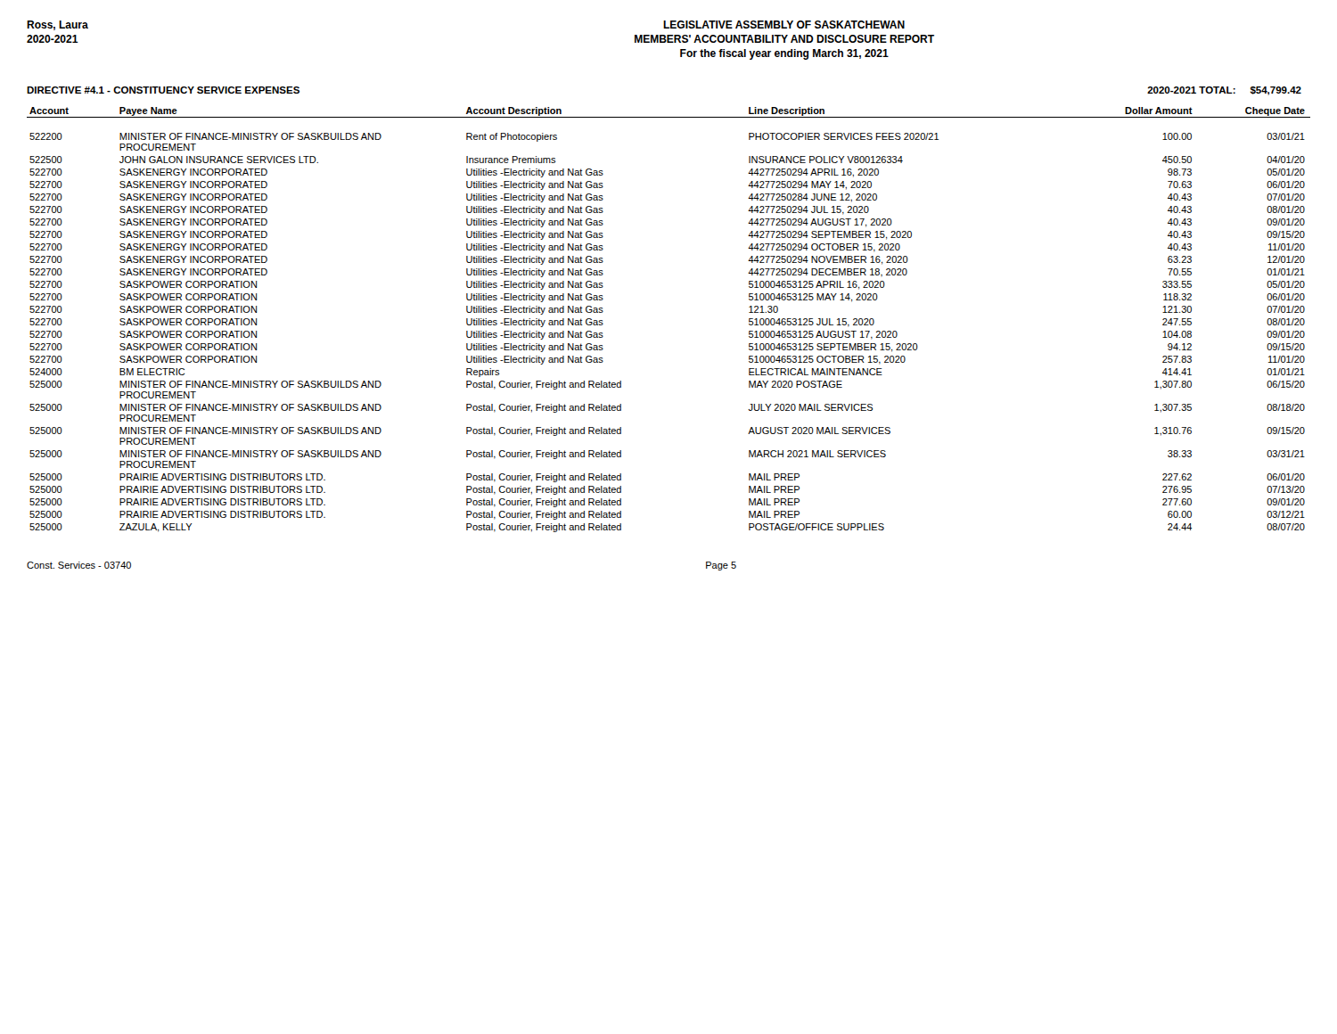Ross, Laura
2020-2021
LEGISLATIVE ASSEMBLY OF SASKATCHEWAN
MEMBERS' ACCOUNTABILITY AND DISCLOSURE REPORT
For the fiscal year ending March 31, 2021
DIRECTIVE #4.1 - CONSTITUENCY SERVICE EXPENSES 2020-2021 TOTAL: $54,799.42
| Account | Payee Name | Account Description | Line Description | Dollar Amount | Cheque Date |
| --- | --- | --- | --- | --- | --- |
| 522200 | MINISTER OF FINANCE-MINISTRY OF SASKBUILDS AND PROCUREMENT | Rent of Photocopiers | PHOTOCOPIER SERVICES FEES 2020/21 | 100.00 | 03/01/21 |
| 522500 | JOHN GALON INSURANCE SERVICES LTD. | Insurance Premiums | INSURANCE POLICY V800126334 | 450.50 | 04/01/20 |
| 522700 | SASKENERGY INCORPORATED | Utilities -Electricity and Nat Gas | 44277250294 APRIL 16, 2020 | 98.73 | 05/01/20 |
| 522700 | SASKENERGY INCORPORATED | Utilities -Electricity and Nat Gas | 44277250294 MAY 14, 2020 | 70.63 | 06/01/20 |
| 522700 | SASKENERGY INCORPORATED | Utilities -Electricity and Nat Gas | 44277250284 JUNE 12, 2020 | 40.43 | 07/01/20 |
| 522700 | SASKENERGY INCORPORATED | Utilities -Electricity and Nat Gas | 44277250294 JUL 15, 2020 | 40.43 | 08/01/20 |
| 522700 | SASKENERGY INCORPORATED | Utilities -Electricity and Nat Gas | 44277250294 AUGUST 17, 2020 | 40.43 | 09/01/20 |
| 522700 | SASKENERGY INCORPORATED | Utilities -Electricity and Nat Gas | 44277250294 SEPTEMBER 15, 2020 | 40.43 | 09/15/20 |
| 522700 | SASKENERGY INCORPORATED | Utilities -Electricity and Nat Gas | 44277250294 OCTOBER 15, 2020 | 40.43 | 11/01/20 |
| 522700 | SASKENERGY INCORPORATED | Utilities -Electricity and Nat Gas | 44277250294 NOVEMBER 16, 2020 | 63.23 | 12/01/20 |
| 522700 | SASKENERGY INCORPORATED | Utilities -Electricity and Nat Gas | 44277250294 DECEMBER 18, 2020 | 70.55 | 01/01/21 |
| 522700 | SASKPOWER CORPORATION | Utilities -Electricity and Nat Gas | 510004653125 APRIL 16, 2020 | 333.55 | 05/01/20 |
| 522700 | SASKPOWER CORPORATION | Utilities -Electricity and Nat Gas | 510004653125 MAY 14, 2020 | 118.32 | 06/01/20 |
| 522700 | SASKPOWER CORPORATION | Utilities -Electricity and Nat Gas | 121.30 | 121.30 | 07/01/20 |
| 522700 | SASKPOWER CORPORATION | Utilities -Electricity and Nat Gas | 510004653125 JUL 15, 2020 | 247.55 | 08/01/20 |
| 522700 | SASKPOWER CORPORATION | Utilities -Electricity and Nat Gas | 510004653125 AUGUST 17, 2020 | 104.08 | 09/01/20 |
| 522700 | SASKPOWER CORPORATION | Utilities -Electricity and Nat Gas | 510004653125 SEPTEMBER 15, 2020 | 94.12 | 09/15/20 |
| 522700 | SASKPOWER CORPORATION | Utilities -Electricity and Nat Gas | 510004653125 OCTOBER 15, 2020 | 257.83 | 11/01/20 |
| 524000 | BM ELECTRIC | Repairs | ELECTRICAL MAINTENANCE | 414.41 | 01/01/21 |
| 525000 | MINISTER OF FINANCE-MINISTRY OF SASKBUILDS AND PROCUREMENT | Postal, Courier, Freight and Related | MAY 2020 POSTAGE | 1,307.80 | 06/15/20 |
| 525000 | MINISTER OF FINANCE-MINISTRY OF SASKBUILDS AND PROCUREMENT | Postal, Courier, Freight and Related | JULY 2020 MAIL SERVICES | 1,307.35 | 08/18/20 |
| 525000 | MINISTER OF FINANCE-MINISTRY OF SASKBUILDS AND PROCUREMENT | Postal, Courier, Freight and Related | AUGUST 2020 MAIL SERVICES | 1,310.76 | 09/15/20 |
| 525000 | MINISTER OF FINANCE-MINISTRY OF SASKBUILDS AND PROCUREMENT | Postal, Courier, Freight and Related | MARCH 2021 MAIL SERVICES | 38.33 | 03/31/21 |
| 525000 | PRAIRIE ADVERTISING DISTRIBUTORS LTD. | Postal, Courier, Freight and Related | MAIL PREP | 227.62 | 06/01/20 |
| 525000 | PRAIRIE ADVERTISING DISTRIBUTORS LTD. | Postal, Courier, Freight and Related | MAIL PREP | 276.95 | 07/13/20 |
| 525000 | PRAIRIE ADVERTISING DISTRIBUTORS LTD. | Postal, Courier, Freight and Related | MAIL PREP | 277.60 | 09/01/20 |
| 525000 | PRAIRIE ADVERTISING DISTRIBUTORS LTD. | Postal, Courier, Freight and Related | MAIL PREP | 60.00 | 03/12/21 |
| 525000 | ZAZULA, KELLY | Postal, Courier, Freight and Related | POSTAGE/OFFICE SUPPLIES | 24.44 | 08/07/20 |
Const. Services - 03740
Page 5